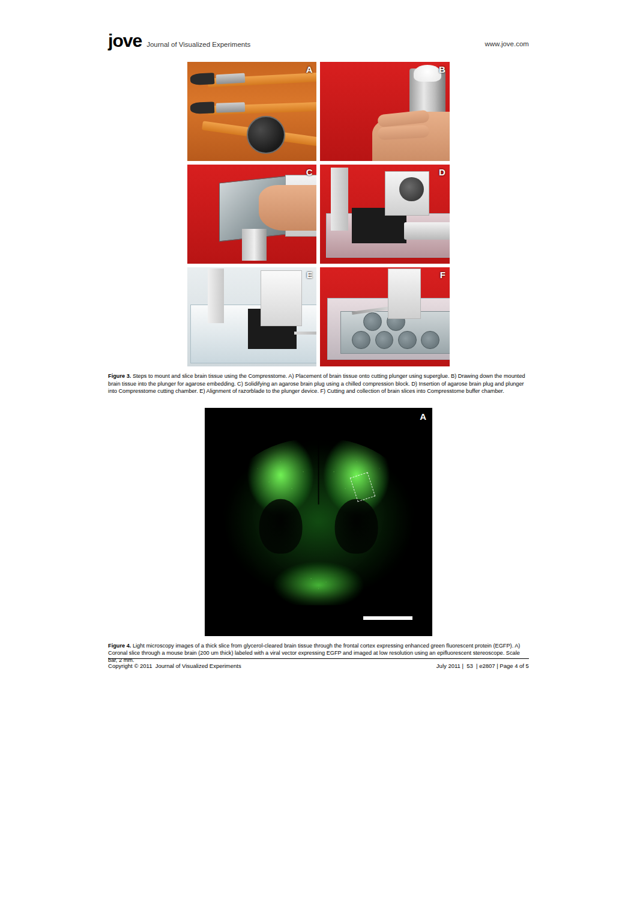jove
Journal of Visualized Experiments
www.jove.com
A
B
C
D
E
F
Figure 3. Steps to mount and slice brain tissue using the Compresstome. A) Placement of brain tissue onto cutting plunger using superglue. B) Drawing down the mounted brain tissue into the plunger for agarose embedding. C) Solidifying an agarose brain plug using a chilled compression block. D) Insertion of agarose brain plug and plunger into Compresstome cutting chamber. E) Alignment of razorblade to the plunger device. F) Cutting and collection of brain slices into Compresstome buffer chamber.
A
Figure 4. Light microscopy images of a thick slice from glycerol-cleared brain tissue through the frontal cortex expressing enhanced green fluorescent protein (EGFP). A) Coronal slice through a mouse brain (200 um thick) labeled with a viral vector expressing EGFP and imaged at low resolution using an epifluorescent stereoscope. Scale bar, 2 mm.
Copyright © 2011 Journal of Visualized Experiments
July 2011 | 53 | e2807 | Page 4 of 5